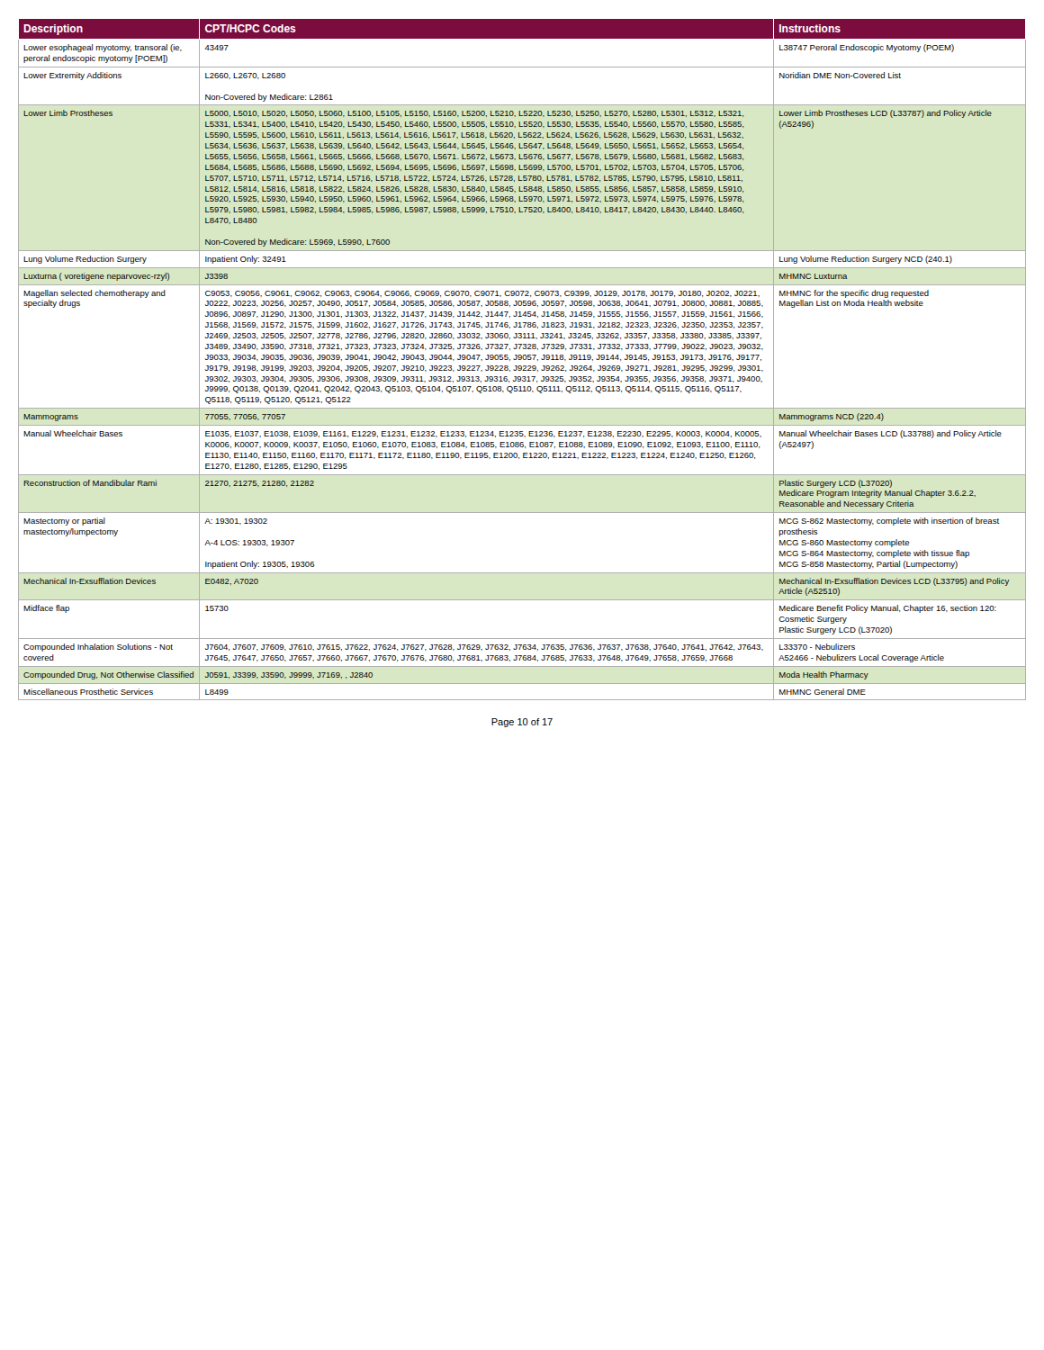| Description | CPT/HCPC Codes | Instructions |
| --- | --- | --- |
| Lower esophageal myotomy, transoral (ie, peroral endoscopic myotomy [POEM]) | 43497 | L38747 Peroral Endoscopic Myotomy (POEM) |
| Lower Extremity Additions | L2660, L2670, L2680 Non-Covered by Medicare: L2861 | Noridian DME Non-Covered List |
| Lower Limb Prostheses | L5000, L5010, L5020, L5050, L5060, L5100, L5105, L5150, L5160, L5200, L5210, L5220, L5230, L5250, L5270, L5280, L5301, L5312, L5321, L5331, L5341, L5400, L5410, L5420, L5430, L5450, L5460, L5500, L5505, L5510, L5520, L5530, L5535, L5540, L5560, L5570, L5580, L5585, L5590, L5595, L5600, L5610, L5611, L5613, L5614, L5616, L5617, L5618, L5620, L5622, L5624, L5626, L5628, L5629, L5630, L5631, L5632, L5634, L5636, L5637, L5638, L5639, L5640, L5642, L5643, L5644, L5645, L5646, L5647, L5648, L5649, L5650, L5651, L5652, L5653, L5654, L5655, L5656, L5658, L5661, L5665, L5666, L5668, L5670, L5671. L5672, L5673, L5676, L5677, L5678, L5679, L5680, L5681, L5682, L5683, L5684, L5685, L5686, L5688, L5690, L5692, L5694, L5695, L5696, L5697, L5698, L5699, L5700, L5701, L5702, L5703, L5704, L5705, L5706, L5707, L5710, L5711, L5712, L5714, L5716, L5718, L5722, L5724, L5726, L5728, L5780, L5781, L5782, L5785, L5790, L5795, L5810, L5811, L5812, L5814, L5816, L5818, L5822, L5824, L5826, L5828, L5830, L5840, L5845, L5848, L5850, L5855, L5856, L5857, L5858, L5859, L5910, L5920, L5925, L5930, L5940, L5950, L5960, L5961, L5962, L5964, L5966, L5968, L5970, L5971, L5972, L5973, L5974, L5975, L5976, L5978, L5979, L5980, L5981, L5982, L5984, L5985, L5986, L5987, L5988, L5999, L7510, L7520, L8400, L8410, L8417, L8420, L8430, L8440. L8460, L8470, L8480 Non-Covered by Medicare: L5969, L5990, L7600 | Lower Limb Prostheses LCD (L33787) and Policy Article (A52496) |
| Lung Volume Reduction Surgery | Inpatient Only: 32491 | Lung Volume Reduction Surgery NCD (240.1) |
| Luxturna ( voretigene neparvovec-rzyl) | J3398 | MHMNC Luxturna |
| Magellan selected chemotherapy and specialty drugs | C9053, C9056, C9061, C9062, C9063, C9064, C9066, C9069, C9070, C9071, C9072, C9073, C9399, J0129, J0178, J0179, J0180, J0202, J0221, J0222, J0223, J0256, J0257, J0490, J0517, J0584, J0585, J0586, J0587, J0588, J0596, J0597, J0598, J0638, J0641, J0791, J0800, J0881, J0885, J0896, J0897, J1290, J1300, J1301, J1303, J1322, J1437, J1439, J1442, J1447, J1454, J1458, J1459, J1555, J1556, J1557, J1559, J1561, J1566, J1568, J1569, J1572, J1575, J1599, J1602, J1627, J1726, J1743, J1745, J1746, J1786, J1823, J1931, J2182, J2323, J2326, J2350, J2353, J2357, J2469, J2503, J2505, J2507, J2778, J2786, J2796, J2820, J2860, J3032, J3060, J3111, J3241, J3245, J3262, J3357, J3358, J3380, J3385, J3397, J3489, J3490, J3590, J7318, J7321, J7323, J7323, J7324, J7325, J7326, J7327, J7328, J7329, J7331, J7332, J7333, J7799, J9022, J9023, J9032, J9033, J9034, J9035, J9036, J9039, J9041, J9042, J9043, J9044, J9047, J9055, J9057, J9118, J9119, J9144, J9145, J9153, J9173, J9176, J9177, J9179, J9198, J9199, J9203, J9204, J9205, J9207, J9210, J9223, J9227, J9228, J9229, J9262, J9264, J9269, J9271, J9281, J9295, J9299, J9301, J9302, J9303, J9304, J9305, J9306, J9308, J9309, J9311, J9312, J9313, J9316, J9317, J9325, J9352, J9354, J9355, J9356, J9358, J9371, J9400, J9999, Q0138, Q0139, Q2041, Q2042, Q2043, Q5103, Q5104, Q5107, Q5108, Q5110, Q5111, Q5112, Q5113, Q5114, Q5115, Q5116, Q5117, Q5118, Q5119, Q5120, Q5121, Q5122 | MHMNC for the specific drug requested Magellan List on Moda Health website |
| Mammograms | 77055, 77056, 77057 | Mammograms NCD (220.4) |
| Manual Wheelchair Bases | E1035, E1037, E1038, E1039, E1161, E1229, E1231, E1232, E1233, E1234, E1235, E1236, E1237, E1238, E2230, E2295, K0003, K0004, K0005, K0006, K0007, K0009, K0037, E1050, E1060, E1070, E1083, E1084, E1085, E1086, E1087, E1088, E1089, E1090, E1092, E1093, E1100, E1110, E1130, E1140, E1150, E1160, E1170, E1171, E1172, E1180, E1190, E1195, E1200, E1220, E1221, E1222, E1223, E1224, E1240, E1250, E1260, E1270, E1280, E1285, E1290, E1295 | Manual Wheelchair Bases LCD (L33788) and Policy Article (A52497) |
| Reconstruction of Mandibular Rami | 21270, 21275, 21280, 21282 | Plastic Surgery LCD (L37020) Medicare Program Integrity Manual Chapter 3.6.2.2, Reasonable and Necessary Criteria |
| Mastectomy or partial mastectomy/lumpectomy | A: 19301, 19302 A-4 LOS: 19303, 19307 Inpatient Only: 19305, 19306 | MCG S-862 Mastectomy, complete with insertion of breast prosthesis MCG S-860 Mastectomy complete MCG S-864 Mastectomy, complete with tissue flap MCG S-858 Mastectomy, Partial (Lumpectomy) |
| Mechanical In-Exsufflation Devices | E0482, A7020 | Mechanical In-Exsufflation Devices LCD (L33795) and Policy Article (A52510) |
| Midface flap | 15730 | Medicare Benefit Policy Manual, Chapter 16, section 120: Cosmetic Surgery Plastic Surgery LCD (L37020) |
| Compounded Inhalation Solutions - Not covered | J7604, J7607, J7609, J7610, J7615, J7622, J7624, J7627, J7628, J7629, J7632, J7634, J7635, J7636, J7637, J7638, J7640, J7641, J7642, J7643, J7645, J7647, J7650, J7657, J7660, J7667, J7670, J7676, J7680, J7681, J7683, J7684, J7685, J7633, J7648, J7649, J7658, J7659, J7668 | L33370 - Nebulizers A52466 - Nebulizers Local Coverage Article |
| Compounded Drug, Not Otherwise Classified | J0591, J3399, J3590, J9999, J7169, , J2840 | Moda Health Pharmacy |
| Miscellaneous Prosthetic Services | L8499 | MHMNC General DME |
Page 10 of 17